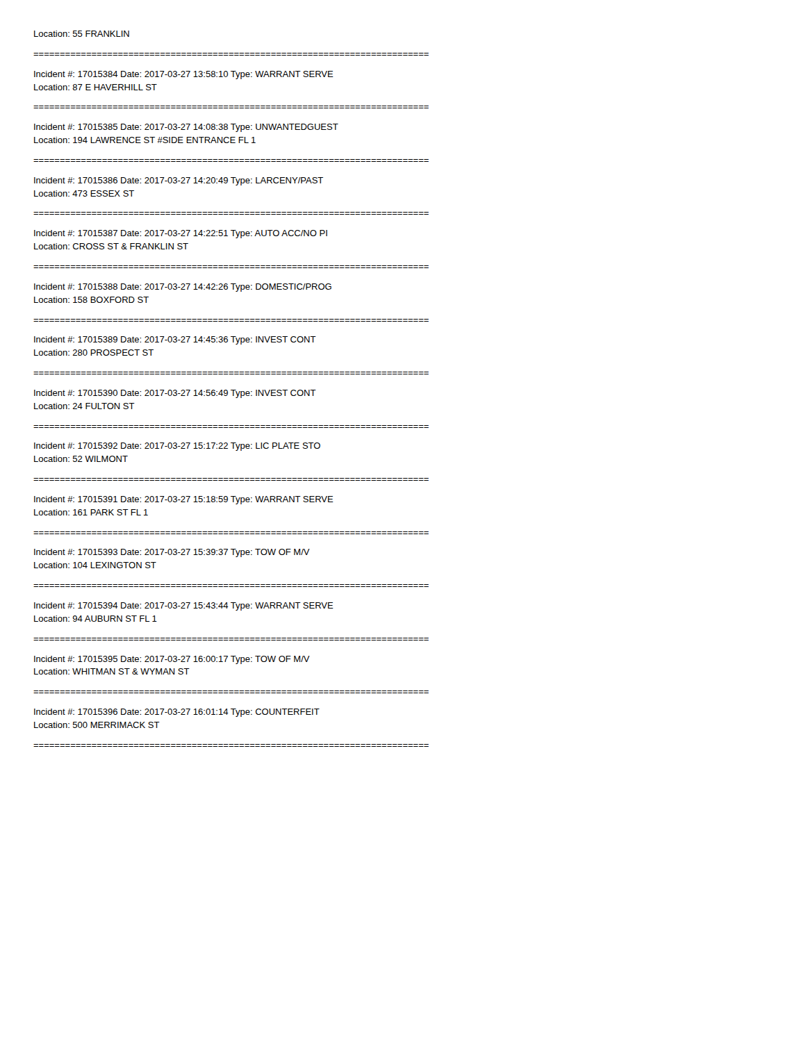Location: 55 FRANKLIN
===========================================================================
Incident #: 17015384 Date: 2017-03-27 13:58:10 Type: WARRANT SERVE
Location: 87 E HAVERHILL ST
===========================================================================
Incident #: 17015385 Date: 2017-03-27 14:08:38 Type: UNWANTEDGUEST
Location: 194 LAWRENCE ST #SIDE ENTRANCE FL 1
===========================================================================
Incident #: 17015386 Date: 2017-03-27 14:20:49 Type: LARCENY/PAST
Location: 473 ESSEX ST
===========================================================================
Incident #: 17015387 Date: 2017-03-27 14:22:51 Type: AUTO ACC/NO PI
Location: CROSS ST & FRANKLIN ST
===========================================================================
Incident #: 17015388 Date: 2017-03-27 14:42:26 Type: DOMESTIC/PROG
Location: 158 BOXFORD ST
===========================================================================
Incident #: 17015389 Date: 2017-03-27 14:45:36 Type: INVEST CONT
Location: 280 PROSPECT ST
===========================================================================
Incident #: 17015390 Date: 2017-03-27 14:56:49 Type: INVEST CONT
Location: 24 FULTON ST
===========================================================================
Incident #: 17015392 Date: 2017-03-27 15:17:22 Type: LIC PLATE STO
Location: 52 WILMONT
===========================================================================
Incident #: 17015391 Date: 2017-03-27 15:18:59 Type: WARRANT SERVE
Location: 161 PARK ST FL 1
===========================================================================
Incident #: 17015393 Date: 2017-03-27 15:39:37 Type: TOW OF M/V
Location: 104 LEXINGTON ST
===========================================================================
Incident #: 17015394 Date: 2017-03-27 15:43:44 Type: WARRANT SERVE
Location: 94 AUBURN ST FL 1
===========================================================================
Incident #: 17015395 Date: 2017-03-27 16:00:17 Type: TOW OF M/V
Location: WHITMAN ST & WYMAN ST
===========================================================================
Incident #: 17015396 Date: 2017-03-27 16:01:14 Type: COUNTERFEIT
Location: 500 MERRIMACK ST
===========================================================================